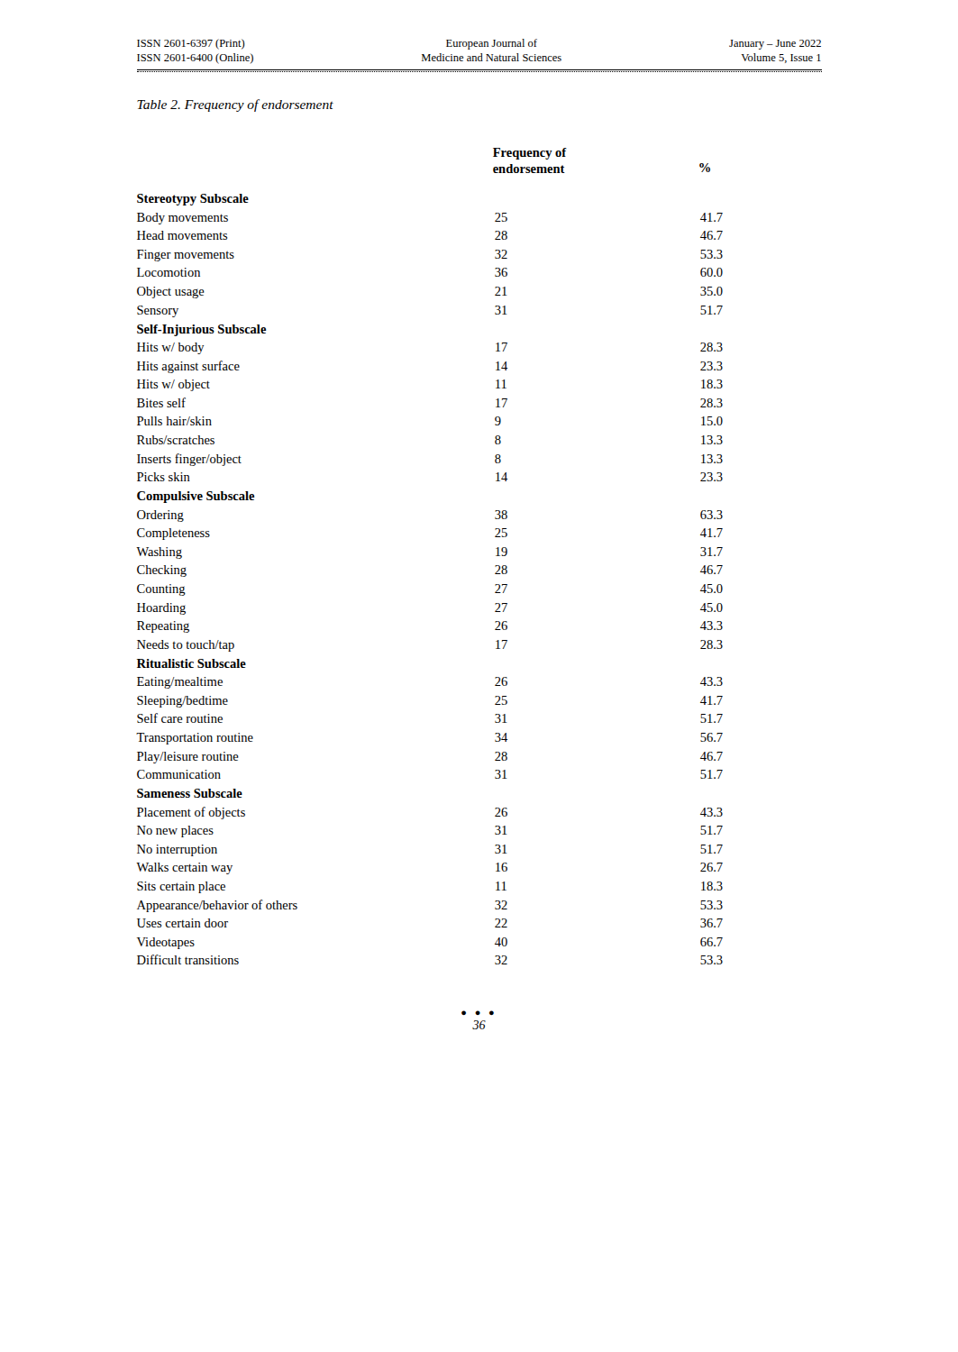ISSN 2601-6397 (Print)
ISSN 2601-6400 (Online)
European Journal of
Medicine and Natural Sciences
January – June 2022
Volume 5, Issue 1
Table 2. Frequency of endorsement
| | Frequency of endorsement | % |
| --- | --- | --- |
| Stereotypy Subscale | | |
| Body movements | 25 | 41.7 |
| Head movements | 28 | 46.7 |
| Finger movements | 32 | 53.3 |
| Locomotion | 36 | 60.0 |
| Object usage | 21 | 35.0 |
| Sensory | 31 | 51.7 |
| Self-Injurious Subscale | | |
| Hits w/ body | 17 | 28.3 |
| Hits against surface | 14 | 23.3 |
| Hits w/ object | 11 | 18.3 |
| Bites self | 17 | 28.3 |
| Pulls hair/skin | 9 | 15.0 |
| Rubs/scratches | 8 | 13.3 |
| Inserts finger/object | 8 | 13.3 |
| Picks skin | 14 | 23.3 |
| Compulsive Subscale | | |
| Ordering | 38 | 63.3 |
| Completeness | 25 | 41.7 |
| Washing | 19 | 31.7 |
| Checking | 28 | 46.7 |
| Counting | 27 | 45.0 |
| Hoarding | 27 | 45.0 |
| Repeating | 26 | 43.3 |
| Needs to touch/tap | 17 | 28.3 |
| Ritualistic Subscale | | |
| Eating/mealtime | 26 | 43.3 |
| Sleeping/bedtime | 25 | 41.7 |
| Self care routine | 31 | 51.7 |
| Transportation routine | 34 | 56.7 |
| Play/leisure routine | 28 | 46.7 |
| Communication | 31 | 51.7 |
| Sameness Subscale | | |
| Placement of objects | 26 | 43.3 |
| No new places | 31 | 51.7 |
| No interruption | 31 | 51.7 |
| Walks certain way | 16 | 26.7 |
| Sits certain place | 11 | 18.3 |
| Appearance/behavior of others | 32 | 53.3 |
| Uses certain door | 22 | 36.7 |
| Videotapes | 40 | 66.7 |
| Difficult transitions | 32 | 53.3 |
● ● ●
36